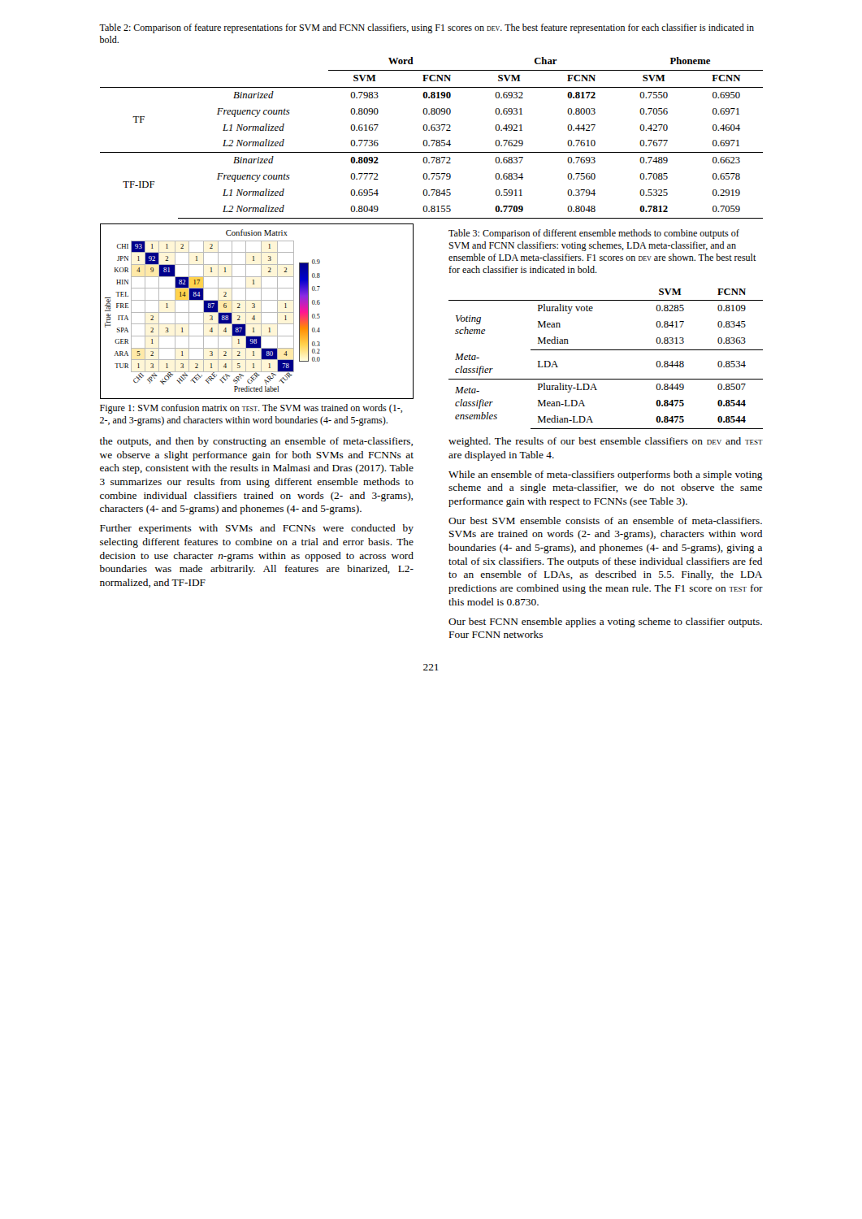Table 2: Comparison of feature representations for SVM and FCNN classifiers, using F1 scores on dev. The best feature representation for each classifier is indicated in bold.
| | | Word | Char | Phoneme |
| | | SVM | FCNN | SVM | FCNN | SVM | FCNN |
| TF | Binarized | 0.7983 | 0.8190 | 0.6932 | 0.8172 | 0.7550 | 0.6950 |
| Frequency counts | 0.8090 | 0.8090 | 0.6931 | 0.8003 | 0.7056 | 0.6971 |
| L1 Normalized | 0.6167 | 0.6372 | 0.4921 | 0.4427 | 0.4270 | 0.4604 |
| L2 Normalized | 0.7736 | 0.7854 | 0.7629 | 0.7610 | 0.7677 | 0.6971 |
| TF-IDF | Binarized | 0.8092 | 0.7872 | 0.6837 | 0.7693 | 0.7489 | 0.6623 |
| Frequency counts | 0.7772 | 0.7579 | 0.6834 | 0.7560 | 0.7085 | 0.6578 |
| L1 Normalized | 0.6954 | 0.7845 | 0.5911 | 0.3794 | 0.5325 | 0.2919 |
| L2 Normalized | 0.8049 | 0.8155 | 0.7709 | 0.8048 | 0.7812 | 0.7059 |
Confusion Matrix
True label
| CHI | 93 | 1 | 1 | 2 | | 2 | | | | 1 | |
| JPN | 1 | 92 | 2 | | 1 | | | | 1 | 3 | |
| KOR | 4 | 9 | 81 | | | 1 | 1 | | | 2 | 2 |
| HIN | | | | 82 | 17 | | | | 1 | | |
| TEL | | | | 14 | 84 | | 2 | | | | |
| FRE | | | 1 | | | 87 | 6 | 2 | 3 | | 1 |
| ITA | | 2 | | | | 3 | 88 | 2 | 4 | | 1 |
| SPA | | 2 | 3 | 1 | | 4 | 4 | 87 | 1 | 1 | |
| GER | | 1 | | | | | | 1 | 98 | | |
| ARA | 5 | 2 | | 1 | | 3 | 2 | 2 | 1 | 80 | 4 |
| TUR | 1 | 3 | 1 | 3 | 2 | 1 | 4 | 5 | 1 | 1 | 78 |
| | CHI | JPN | KOR | HIN | TEL | FRE | ITA | SPA | GER | ARA | TUR |
0.9 0.8 0.7 0.6 0.5 0.4 0.3 0.2 0.0
Predicted label
Figure 1: SVM confusion matrix on test. The SVM was trained on words (1-, 2-, and 3-grams) and characters within word boundaries (4- and 5-grams).
the outputs, and then by constructing an ensemble of meta-classifiers, we observe a slight performance gain for both SVMs and FCNNs at each step, consistent with the results in Malmasi and Dras (2017). Table 3 summarizes our results from using different ensemble methods to combine individual classifiers trained on words (2- and 3-grams), characters (4- and 5-grams) and phonemes (4- and 5-grams).
Further experiments with SVMs and FCNNs were conducted by selecting different features to combine on a trial and error basis. The decision to use character n-grams within as opposed to across word boundaries was made arbitrarily. All features are binarized, L2-normalized, and TF-IDF
Table 3: Comparison of different ensemble methods to combine outputs of SVM and FCNN classifiers: voting schemes, LDA meta-classifier, and an ensemble of LDA meta-classifiers. F1 scores on dev are shown. The best result for each classifier is indicated in bold.
| | | SVM | FCNN |
| Voting scheme | Plurality vote | 0.8285 | 0.8109 |
| Mean | 0.8417 | 0.8345 |
| Median | 0.8313 | 0.8363 |
| Meta- classifier | LDA | 0.8448 | 0.8534 |
| Meta- classifier ensembles | Plurality-LDA | 0.8449 | 0.8507 |
| Mean-LDA | 0.8475 | 0.8544 |
| Median-LDA | 0.8475 | 0.8544 |
weighted. The results of our best ensemble classifiers on dev and test are displayed in Table 4.
While an ensemble of meta-classifiers outperforms both a simple voting scheme and a single meta-classifier, we do not observe the same performance gain with respect to FCNNs (see Table 3).
Our best SVM ensemble consists of an ensemble of meta-classifiers. SVMs are trained on words (2- and 3-grams), characters within word boundaries (4- and 5-grams), and phonemes (4- and 5-grams), giving a total of six classifiers. The outputs of these individual classifiers are fed to an ensemble of LDAs, as described in 5.5. Finally, the LDA predictions are combined using the mean rule. The F1 score on test for this model is 0.8730.
Our best FCNN ensemble applies a voting scheme to classifier outputs. Four FCNN networks
221